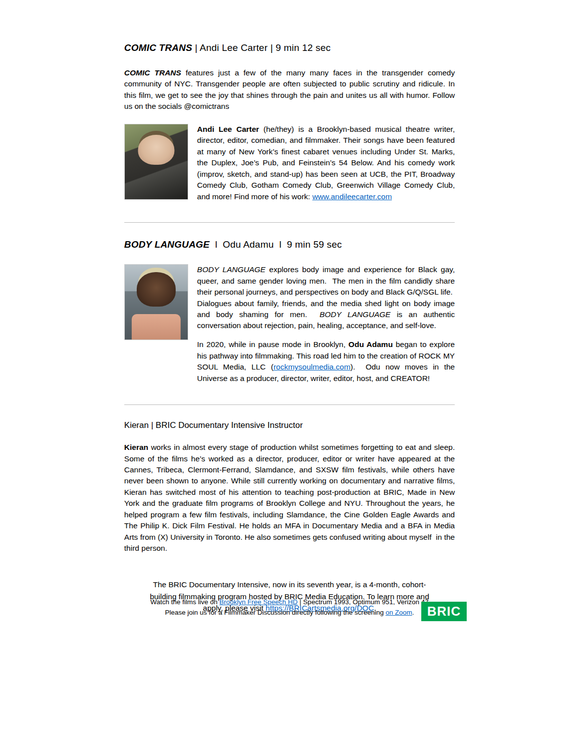COMIC TRANS | Andi Lee Carter | 9 min 12 sec
COMIC TRANS features just a few of the many many faces in the transgender comedy community of NYC. Transgender people are often subjected to public scrutiny and ridicule. In this film, we get to see the joy that shines through the pain and unites us all with humor. Follow us on the socials @comictrans
Andi Lee Carter (he/they) is a Brooklyn-based musical theatre writer, director, editor, comedian, and filmmaker. Their songs have been featured at many of New York’s finest cabaret venues including Under St. Marks, the Duplex, Joe’s Pub, and Feinstein’s 54 Below. And his comedy work (improv, sketch, and stand-up) has been seen at UCB, the PIT, Broadway Comedy Club, Gotham Comedy Club, Greenwich Village Comedy Club, and more! Find more of his work: www.andileecarter.com
BODY LANGUAGE l Odu Adamu l 9 min 59 sec
BODY LANGUAGE explores body image and experience for Black gay, queer, and same gender loving men. The men in the film candidly share their personal journeys, and perspectives on body and Black G/Q/SGL life. Dialogues about family, friends, and the media shed light on body image and body shaming for men. BODY LANGUAGE is an authentic conversation about rejection, pain, healing, acceptance, and self-love.
In 2020, while in pause mode in Brooklyn, Odu Adamu began to explore his pathway into filmmaking. This road led him to the creation of ROCK MY SOUL Media, LLC (rockmysoulmedia.com). Odu now moves in the Universe as a producer, director, writer, editor, host, and CREATOR!
Kieran | BRIC Documentary Intensive Instructor
Kieran works in almost every stage of production whilst sometimes forgetting to eat and sleep. Some of the films he’s worked as a director, producer, editor or writer have appeared at the Cannes, Tribeca, Clermont-Ferrand, Slamdance, and SXSW film festivals, while others have never been shown to anyone. While still currently working on documentary and narrative films, Kieran has switched most of his attention to teaching post-production at BRIC, Made in New York and the graduate film programs of Brooklyn College and NYU. Throughout the years, he helped program a few film festivals, including Slamdance, the Cine Golden Eagle Awards and The Philip K. Dick Film Festival. He holds an MFA in Documentary Media and a BFA in Media Arts from (X) University in Toronto. He also sometimes gets confused writing about myself in the third person.
The BRIC Documentary Intensive, now in its seventh year, is a 4-month, cohort-building filmmaking program hosted by BRIC Media Education. To learn more and apply, please visit https://BRICartsmedia.org/DOC.
Watch the films live on Brooklyn Free Speech HD | Spectrum 1993, Optimum 951, Verizon 47
Please join us for a Filmmaker Discussion directly following the screening on Zoom.
BRIC